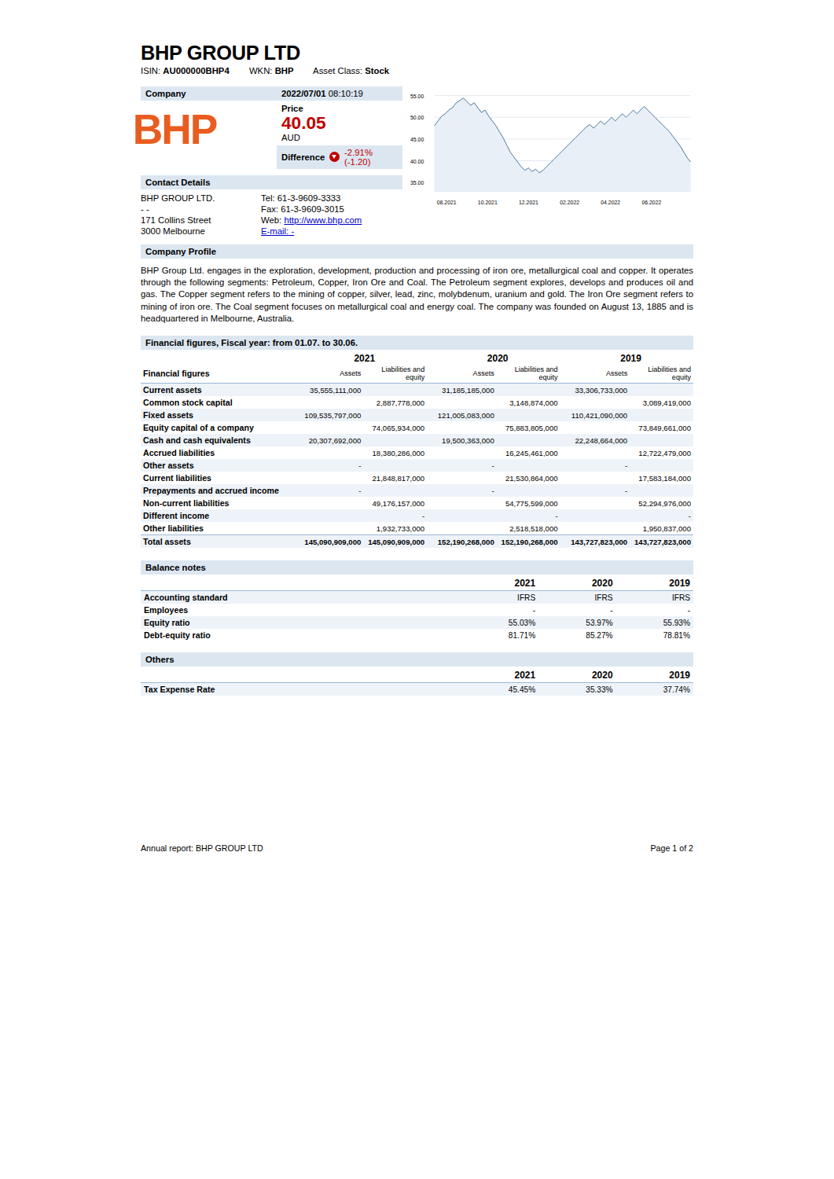BHP GROUP LTD
ISIN: AU000000BHP4 WKN: BHP Asset Class: Stock
Company
BHP
2022/07/01 08:10:19
Price
40.05
AUD
Difference -2.91%(-1.20)
Contact Details
| BHP GROUP LTD. | Tel: 61-3-9609-3333 |
| - - | Fax: 61-3-9609-3015 |
| 171 Collins Street | Web: http://www.bhp.com |
| 3000 Melbourne | E-mail: - |
55.00 50.00 45.00 40.00 35.00 08.2021 10.2021 12.2021 02.2022 04.2022 06.2022
Company Profile
BHP Group Ltd. engages in the exploration, development, production and processing of iron ore, metallurgical coal and copper. It operates through the following segments: Petroleum, Copper, Iron Ore and Coal. The Petroleum segment explores, develops and produces oil and gas. The Copper segment refers to the mining of copper, silver, lead, zinc, molybdenum, uranium and gold. The Iron Ore segment refers to mining of iron ore. The Coal segment focuses on metallurgical coal and energy coal. The company was founded on August 13, 1885 and is headquartered in Melbourne, Australia.
Financial figures, Fiscal year: from 01.07. to 30.06.
| | 2021 | | 2020 | | 2019 |
| --- | --- | --- | --- | --- | --- |
| Financial figures | Assets | Liabilities and equity | | Assets | Liabilities and equity | | Assets | Liabilities and equity |
| Current assets | 35,555,111,000 | | | 31,185,185,000 | | | 33,306,733,000 | |
| Common stock capital | | 2,887,778,000 | | | 3,148,874,000 | | | 3,089,419,000 |
| Fixed assets | 109,535,797,000 | | | 121,005,083,000 | | | 110,421,090,000 | |
| Equity capital of a company | | 74,065,934,000 | | | 75,883,805,000 | | | 73,849,661,000 |
| Cash and cash equivalents | 20,307,692,000 | | | 19,500,363,000 | | | 22,248,664,000 | |
| Accrued liabilities | | 18,380,286,000 | | | 16,245,461,000 | | | 12,722,479,000 |
| Other assets | - | | | - | | | - | |
| Current liabilities | | 21,848,817,000 | | | 21,530,864,000 | | | 17,583,184,000 |
| Prepayments and accrued income | - | | | - | | | - | |
| Non-current liabilities | | 49,176,157,000 | | | 54,775,599,000 | | | 52,294,976,000 |
| Different income | | - | | | - | | | - |
| Other liabilities | | 1,932,733,000 | | | 2,518,518,000 | | | 1,950,837,000 |
| Total assets | 145,090,909,000 | 145,090,909,000 | | 152,190,268,000 | 152,190,268,000 | | 143,727,823,000 | 143,727,823,000 |
Balance notes
| | 2021 | 2020 | 2019 |
| --- | --- | --- | --- |
| Accounting standard | IFRS | IFRS | IFRS |
| Employees | - | - | - |
| Equity ratio | 55.03% | 53.97% | 55.93% |
| Debt-equity ratio | 81.71% | 85.27% | 78.81% |
Others
| | 2021 | 2020 | 2019 |
| --- | --- | --- | --- |
| Tax Expense Rate | 45.45% | 35.33% | 37.74% |
Annual report: BHP GROUP LTD
Page 1 of 2